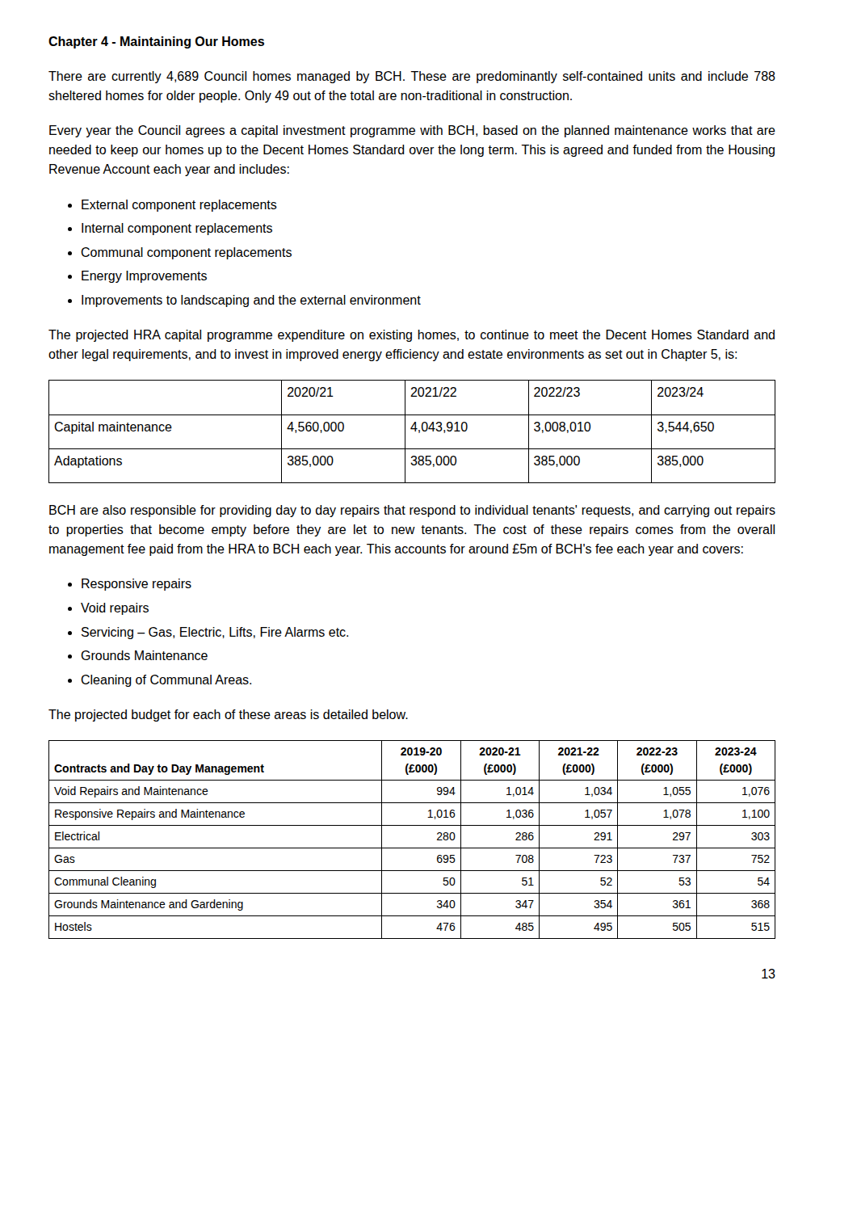Chapter 4 - Maintaining Our Homes
There are currently 4,689 Council homes managed by BCH. These are predominantly self-contained units and include 788 sheltered homes for older people. Only 49 out of the total are non-traditional in construction.
Every year the Council agrees a capital investment programme with BCH, based on the planned maintenance works that are needed to keep our homes up to the Decent Homes Standard over the long term. This is agreed and funded from the Housing Revenue Account each year and includes:
External component replacements
Internal component replacements
Communal component replacements
Energy Improvements
Improvements to landscaping and the external environment
The projected HRA capital programme expenditure on existing homes, to continue to meet the Decent Homes Standard and other legal requirements, and to invest in improved energy efficiency and estate environments as set out in Chapter 5, is:
| | 2020/21 | 2021/22 | 2022/23 | 2023/24 |
| Capital maintenance | 4,560,000 | 4,043,910 | 3,008,010 | 3,544,650 |
| Adaptations | 385,000 | 385,000 | 385,000 | 385,000 |
BCH are also responsible for providing day to day repairs that respond to individual tenants' requests, and carrying out repairs to properties that become empty before they are let to new tenants. The cost of these repairs comes from the overall management fee paid from the HRA to BCH each year. This accounts for around £5m of BCH's fee each year and covers:
Responsive repairs
Void repairs
Servicing – Gas, Electric, Lifts, Fire Alarms etc.
Grounds Maintenance
Cleaning of Communal Areas.
The projected budget for each of these areas is detailed below.
| Contracts and Day to Day Management | 2019-20 (£000) | 2020-21 (£000) | 2021-22 (£000) | 2022-23 (£000) | 2023-24 (£000) |
| --- | --- | --- | --- | --- | --- |
| Void Repairs and Maintenance | 994 | 1,014 | 1,034 | 1,055 | 1,076 |
| Responsive Repairs and Maintenance | 1,016 | 1,036 | 1,057 | 1,078 | 1,100 |
| Electrical | 280 | 286 | 291 | 297 | 303 |
| Gas | 695 | 708 | 723 | 737 | 752 |
| Communal Cleaning | 50 | 51 | 52 | 53 | 54 |
| Grounds Maintenance and Gardening | 340 | 347 | 354 | 361 | 368 |
| Hostels | 476 | 485 | 495 | 505 | 515 |
13